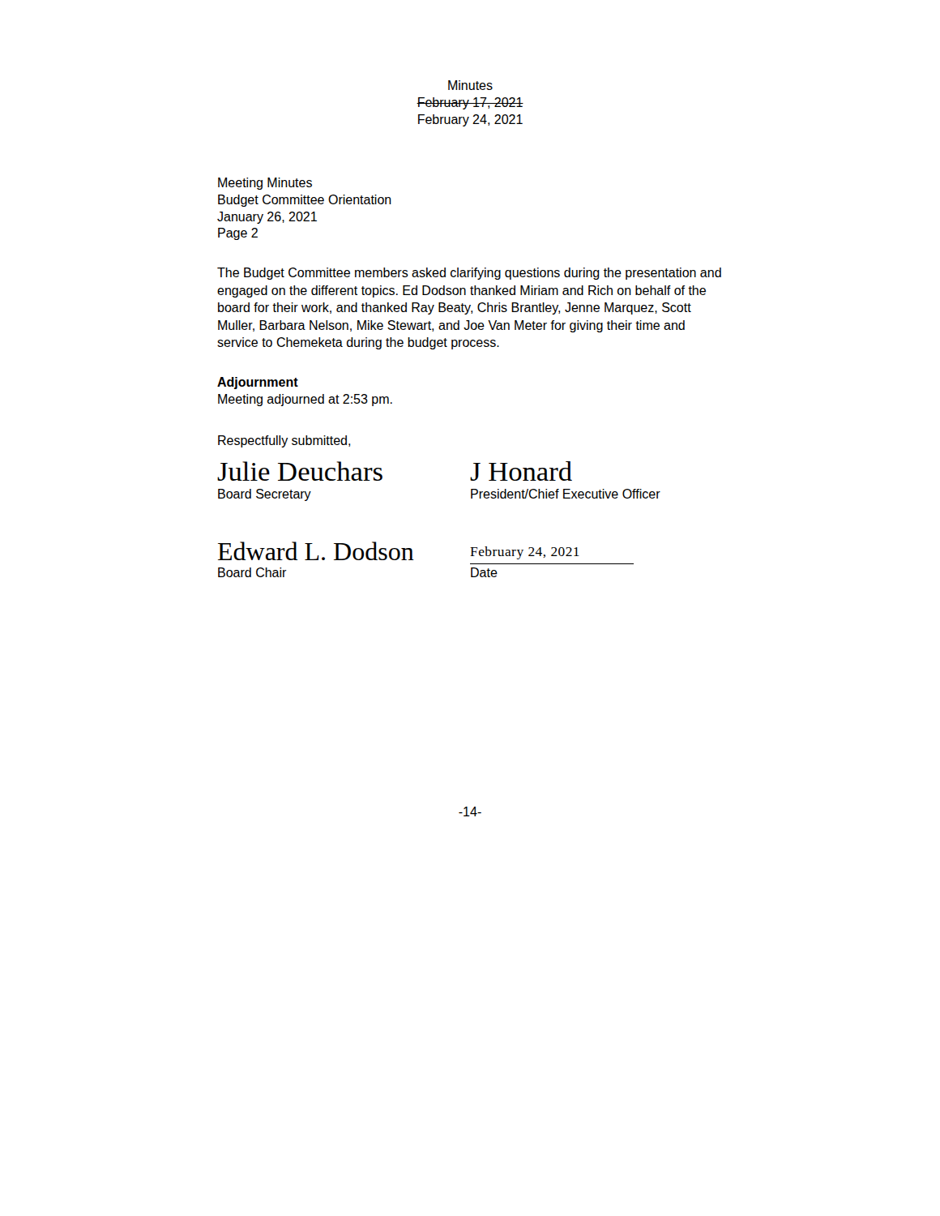Minutes
February 17, 2021
February 24, 2021
Meeting Minutes
Budget Committee Orientation
January 26, 2021
Page 2
The Budget Committee members asked clarifying questions during the presentation and engaged on the different topics. Ed Dodson thanked Miriam and Rich on behalf of the board for their work, and thanked Ray Beaty, Chris Brantley, Jenne Marquez, Scott Muller, Barbara Nelson, Mike Stewart, and Joe Van Meter for giving their time and service to Chemeketa during the budget process.
Adjournment
Meeting adjourned at 2:53 pm.
Respectfully submitted,
| Julie Deuchars | J Honard |
| Board Secretary | President/Chief Executive Officer |
| Edward L. Dodson | February 24, 2021 |
| Board Chair | Date |
-14-